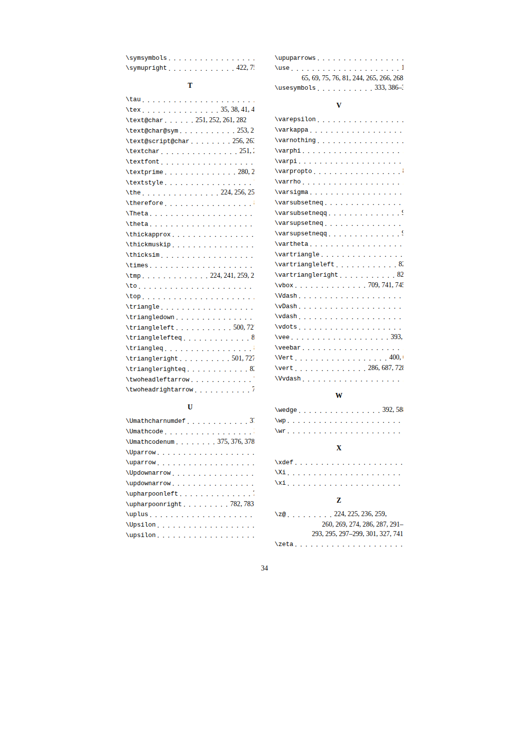\symsymbols . . . . . . . . . . . . . . . . . 410
\symupright . . . . . . . . . . . . . 422, 751
T
\tau . . . . . . . . . . . . . . . . . . . . . . . 480
\tex . . . . . . . . . . . . . . . 35, 38, 41, 44
\text@char . . . . . . 251, 252, 261, 282
\text@char@sym . . . . . . . . . . . 253, 264
\text@script@char . . . . . . . . 256, 263
\textchar . . . . . . . . . . . . . . . 251, 286
\textfont . . . . . . . . . . . . . . . . . . 251
\textprime . . . . . . . . . . . . . . 280, 281
\textstyle . . . . . . . . . . . . . . . . . 724
\the . . . . . . . . . . . . . . . 224, 256, 259
\therefore . . . . . . . . . . . . . . . . . 802
\Theta . . . . . . . . . . . . . . . . . . . . . . 439
\theta . . . . . . . . . . . . . . . . . . . . . . 470
\thickapprox . . . . . . . . . . . . . . . . 964
\thickmuskip . . . . . . . . . . . . . . . . 737
\thicksim . . . . . . . . . . . . . . . . . . 963
\times . . . . . . . . . . . . . . . . . . . . . . 614
\tmp . . . . . . . . . . . . . 224, 241, 259, 279
\to . . . . . . . . . . . . . . . . . . . . . . . . . 399
\top . . . . . . . . . . . . . . . . . . . . . . . . 575
\triangle . . . . . . . . . . . . . . . . . . 577
\triangledown . . . . . . . . . . . . . . . 838
\triangleleft . . . . . . . . . . . 500, 727
\trianglelefteq . . . . . . . . . . . . . 830
\triangleq . . . . . . . . . . . . . . . . . 806
\triangleright . . . . . . . . . . 501, 727
\trianglerighteq . . . . . . . . . . . . 829
\twoheadleftarrow . . . . . . . . . . . . 777
\twoheadrightarrow . . . . . . . . . . . 776
U
\Umathcharnumdef . . . . . . . . . . . . 378
\Umathcode . . . . . . . . . . . . . . . . . 364
\Umathcodenum . . . . . . . . 375, 376, 378
\Uparrow . . . . . . . . . . . . . . . . . . . 700
\uparrow . . . . . . . . . . . . . . . . . . . 697
\Updownarrow . . . . . . . . . . . . . . . . 702
\updownarrow . . . . . . . . . . . . . . . . 699
\upharpoonleft . . . . . . . . . . . . . . 785
\upharpoonright . . . . . . . . . 782, 783
\uplus . . . . . . . . . . . . . . . . . . . . . . 596
\Upsilon . . . . . . . . . . . . . . . . . . . 444
\upsilon . . . . . . . . . . . . . . . . . . . 481
\upuparrows . . . . . . . . . . . . . . . . . 780
\use . . . . . . . . . . . . . . . . . . . . . 16,
65, 69, 75, 76, 81, 244, 265, 266, 268
\usesymbols . . . . . . . . . . . 333, 386–388
V
\varepsilon . . . . . . . . . . . . . . . . . . 486
\varkappa . . . . . . . . . . . . . . . . . . 971
\varnothing . . . . . . . . . . . . . . . . . 946
\varphi . . . . . . . . . . . . . . . . . . . . . 491
\varpi . . . . . . . . . . . . . . . . . . . . . . 488
\varpropto . . . . . . . . . . . . . . . . . 852
\varrho . . . . . . . . . . . . . . . . . . . . . 489
\varsigma . . . . . . . . . . . . . . . . . . 490
\varsubsetneq . . . . . . . . . . . . . . . 915
\varsubsetneqq . . . . . . . . . . . . . . 921
\varsupsetneq . . . . . . . . . . . . . . . 916
\varsupsetneqq . . . . . . . . . . . . . . 922
\vartheta . . . . . . . . . . . . . . . . . . 487
\vartriangle . . . . . . . . . . . . . . . . 836
\vartriangleleft . . . . . . . . . . . . 828
\vartriangleright . . . . . . . . . . . 827
\vbox . . . . . . . . . . . . . . 709, 741, 745
\Vdash . . . . . . . . . . . . . . . . . . . . . . 773
\vDash . . . . . . . . . . . . . . . . . . . . . . 775
\vdash . . . . . . . . . . . . . . . . . . . . . . 621
\vdots . . . . . . . . . . . . . . . . . . . . . . 740
\vee . . . . . . . . . . . . . . . . . . . 393, 589
\veebar . . . . . . . . . . . . . . . . . . . . . 846
\Vert . . . . . . . . . . . . . . . . . . 400, 686
\vert . . . . . . . . . . . . . . 286, 687, 728
\Vvdash . . . . . . . . . . . . . . . . . . . . 774
W
\wedge . . . . . . . . . . . . . . . . 392, 588
\wp . . . . . . . . . . . . . . . . . . . . . . . . 495
\wr . . . . . . . . . . . . . . . . . . . . . . . . 600
X
\xdef . . . . . . . . . . . . . . . . . . . . . . . 305
\Xi . . . . . . . . . . . . . . . . . . . . . . . . 441
\xi . . . . . . . . . . . . . . . . . . . . . . . . 476
Z
\z@ . . . . . . . . . 224, 225, 236, 259,
260, 269, 274, 286, 287, 291–
293, 295, 297–299, 301, 327, 741
\zeta . . . . . . . . . . . . . . . . . . . . . . . 468
34